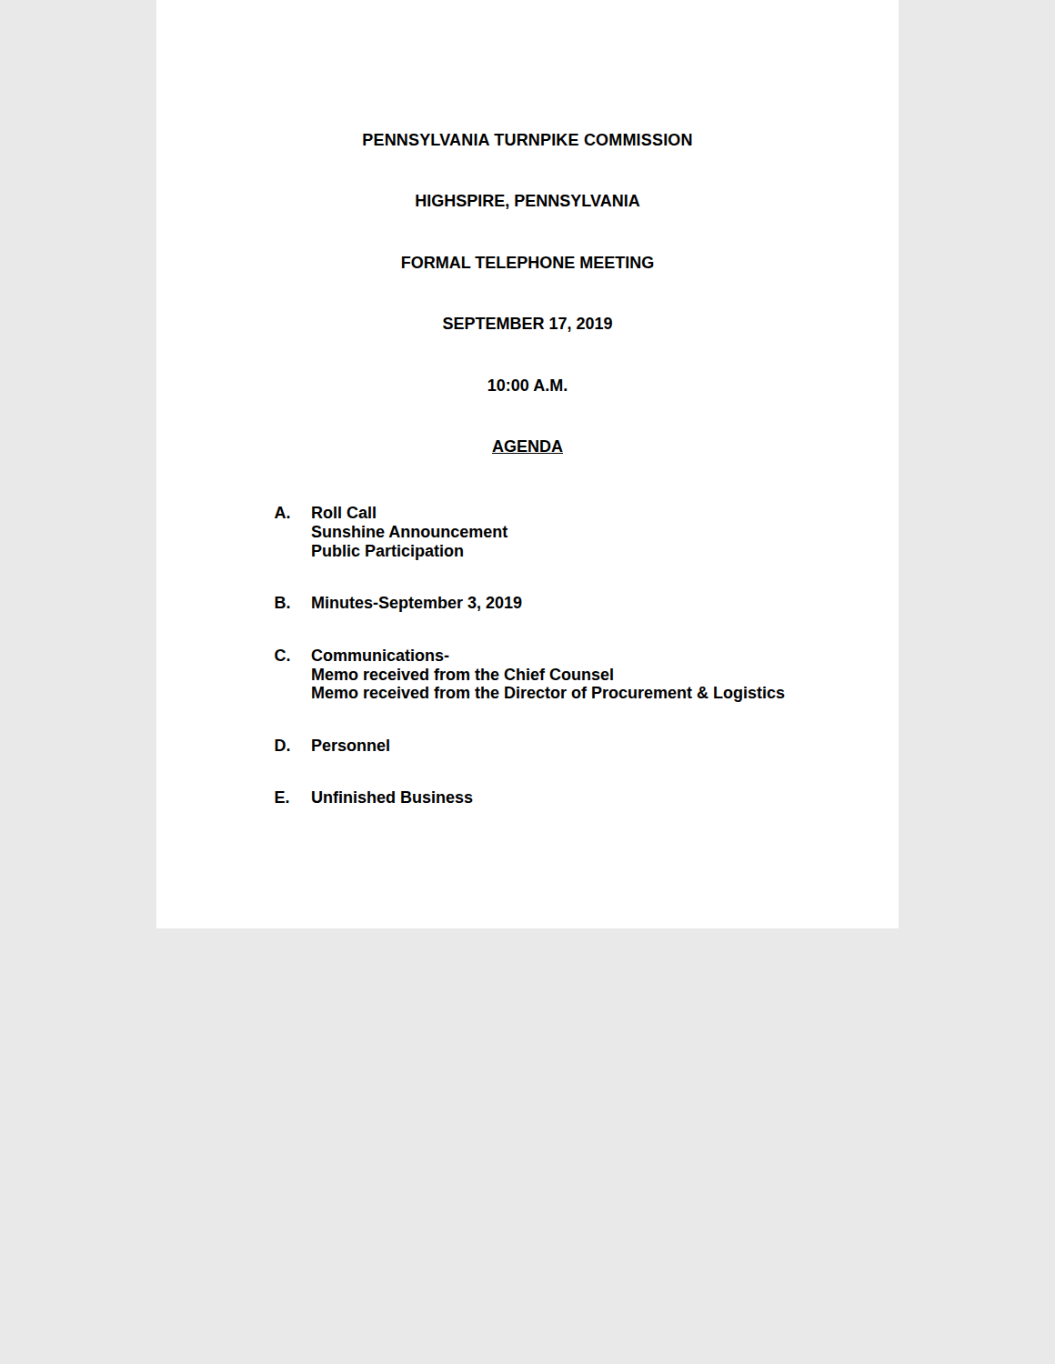PENNSYLVANIA TURNPIKE COMMISSION
HIGHSPIRE, PENNSYLVANIA
FORMAL TELEPHONE MEETING
SEPTEMBER 17, 2019
10:00 A.M.
AGENDA
A. Roll Call Sunshine Announcement Public Participation
B. Minutes-September 3, 2019
C. Communications- Memo received from the Chief Counsel Memo received from the Director of Procurement & Logistics
D. Personnel
E. Unfinished Business